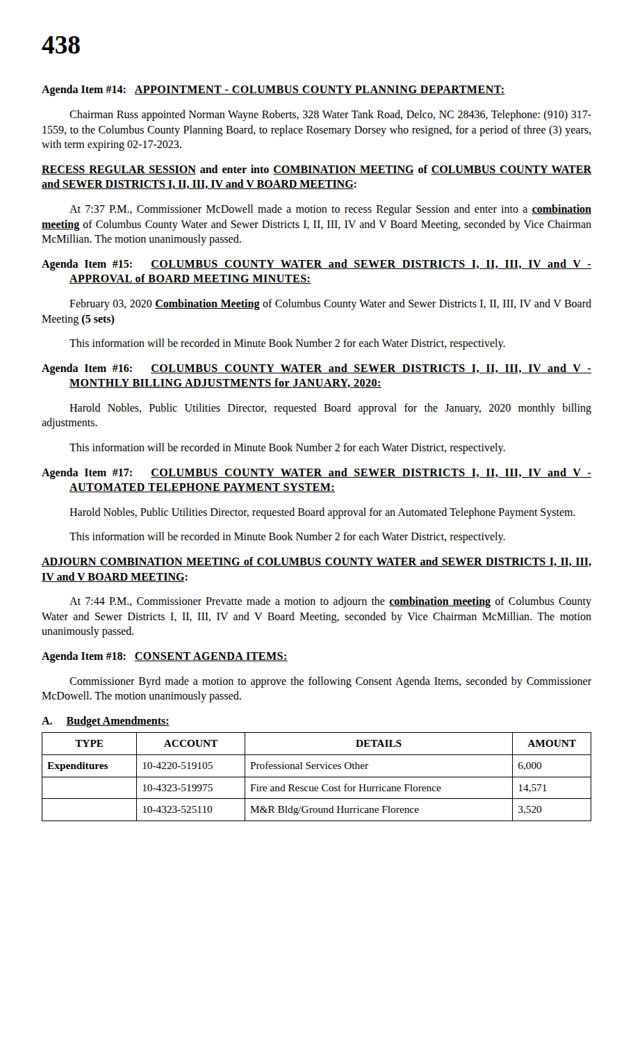438
Agenda Item #14: APPOINTMENT - COLUMBUS COUNTY PLANNING DEPARTMENT:
Chairman Russ appointed Norman Wayne Roberts, 328 Water Tank Road, Delco, NC 28436, Telephone: (910) 317-1559, to the Columbus County Planning Board, to replace Rosemary Dorsey who resigned, for a period of three (3) years, with term expiring 02-17-2023.
RECESS REGULAR SESSION and enter into COMBINATION MEETING of COLUMBUS COUNTY WATER and SEWER DISTRICTS I, II, III, IV and V BOARD MEETING:
At 7:37 P.M., Commissioner McDowell made a motion to recess Regular Session and enter into a combination meeting of Columbus County Water and Sewer Districts I, II, III, IV and V Board Meeting, seconded by Vice Chairman McMillian. The motion unanimously passed.
Agenda Item #15: COLUMBUS COUNTY WATER and SEWER DISTRICTS I, II, III, IV and V - APPROVAL of BOARD MEETING MINUTES:
February 03, 2020 Combination Meeting of Columbus County Water and Sewer Districts I, II, III, IV and V Board Meeting (5 sets)
This information will be recorded in Minute Book Number 2 for each Water District, respectively.
Agenda Item #16: COLUMBUS COUNTY WATER and SEWER DISTRICTS I, II, III, IV and V - MONTHLY BILLING ADJUSTMENTS for JANUARY, 2020:
Harold Nobles, Public Utilities Director, requested Board approval for the January, 2020 monthly billing adjustments.
This information will be recorded in Minute Book Number 2 for each Water District, respectively.
Agenda Item #17: COLUMBUS COUNTY WATER and SEWER DISTRICTS I, II, III, IV and V - AUTOMATED TELEPHONE PAYMENT SYSTEM:
Harold Nobles, Public Utilities Director, requested Board approval for an Automated Telephone Payment System.
This information will be recorded in Minute Book Number 2 for each Water District, respectively.
ADJOURN COMBINATION MEETING of COLUMBUS COUNTY WATER and SEWER DISTRICTS I, II, III, IV and V BOARD MEETING:
At 7:44 P.M., Commissioner Prevatte made a motion to adjourn the combination meeting of Columbus County Water and Sewer Districts I, II, III, IV and V Board Meeting, seconded by Vice Chairman McMillian. The motion unanimously passed.
Agenda Item #18: CONSENT AGENDA ITEMS:
Commissioner Byrd made a motion to approve the following Consent Agenda Items, seconded by Commissioner McDowell. The motion unanimously passed.
A. Budget Amendments:
| TYPE | ACCOUNT | DETAILS | AMOUNT |
| --- | --- | --- | --- |
| Expenditures | 10-4220-519105 | Professional Services Other | 6,000 |
| | 10-4323-519975 | Fire and Rescue Cost for Hurricane Florence | 14,571 |
| | 10-4323-525110 | M&R Bldg/Ground Hurricane Florence | 3,520 |